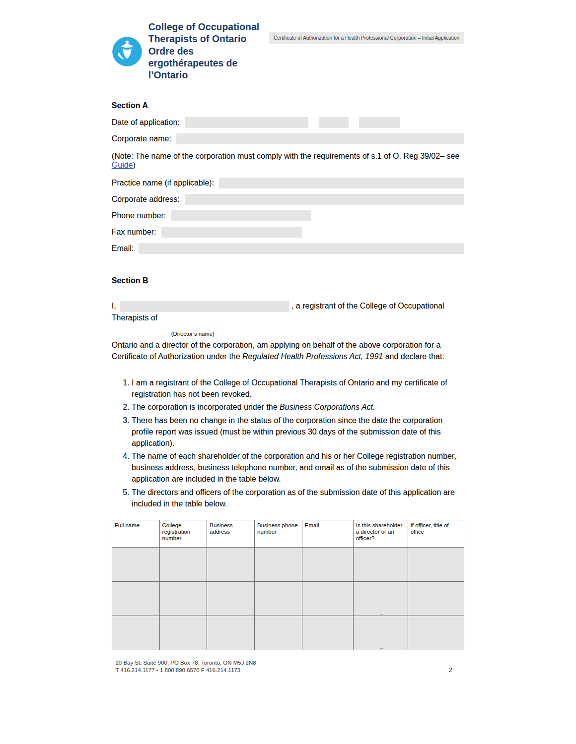College of Occupational Therapists of Ontario
Ordre des ergothérapeutes de l’Ontario
Certificate of Authorization for a Health Professional Corporation – Initial Application
Section A
Date of application:
Corporate name:
(Note: The name of the corporation must comply with the requirements of s.1 of O. Reg 39/02– see Guide)
Practice name (if applicable):
Corporate address:
Phone number:
Fax number:
Email:
Section B
I, , a registrant of the College of Occupational Therapists of
(Director’s name)
Ontario and a director of the corporation, am applying on behalf of the above corporation for a Certificate of Authorization under the Regulated Health Professions Act, 1991 and declare that:
I am a registrant of the College of Occupational Therapists of Ontario and my certificate of registration has not been revoked.
The corporation is incorporated under the Business Corporations Act.
There has been no change in the status of the corporation since the date the corporation profile report was issued (must be within previous 30 days of the submission date of this application).
The name of each shareholder of the corporation and his or her College registration number, business address, business telephone number, and email as of the submission date of this application are included in the table below.
The directors and officers of the corporation as of the submission date of this application are included in the table below.
| Full name | College registration number | Business address | Business phone number | Email | Is this shareholder a director or an officer? | If officer, title of office |
| --- | --- | --- | --- | --- | --- | --- |
20 Bay St, Suite 900, PO Box 78, Toronto, ON M5J 2N8
T 416.214.1177 • 1.800.890.6570 F 416.214.1173
2